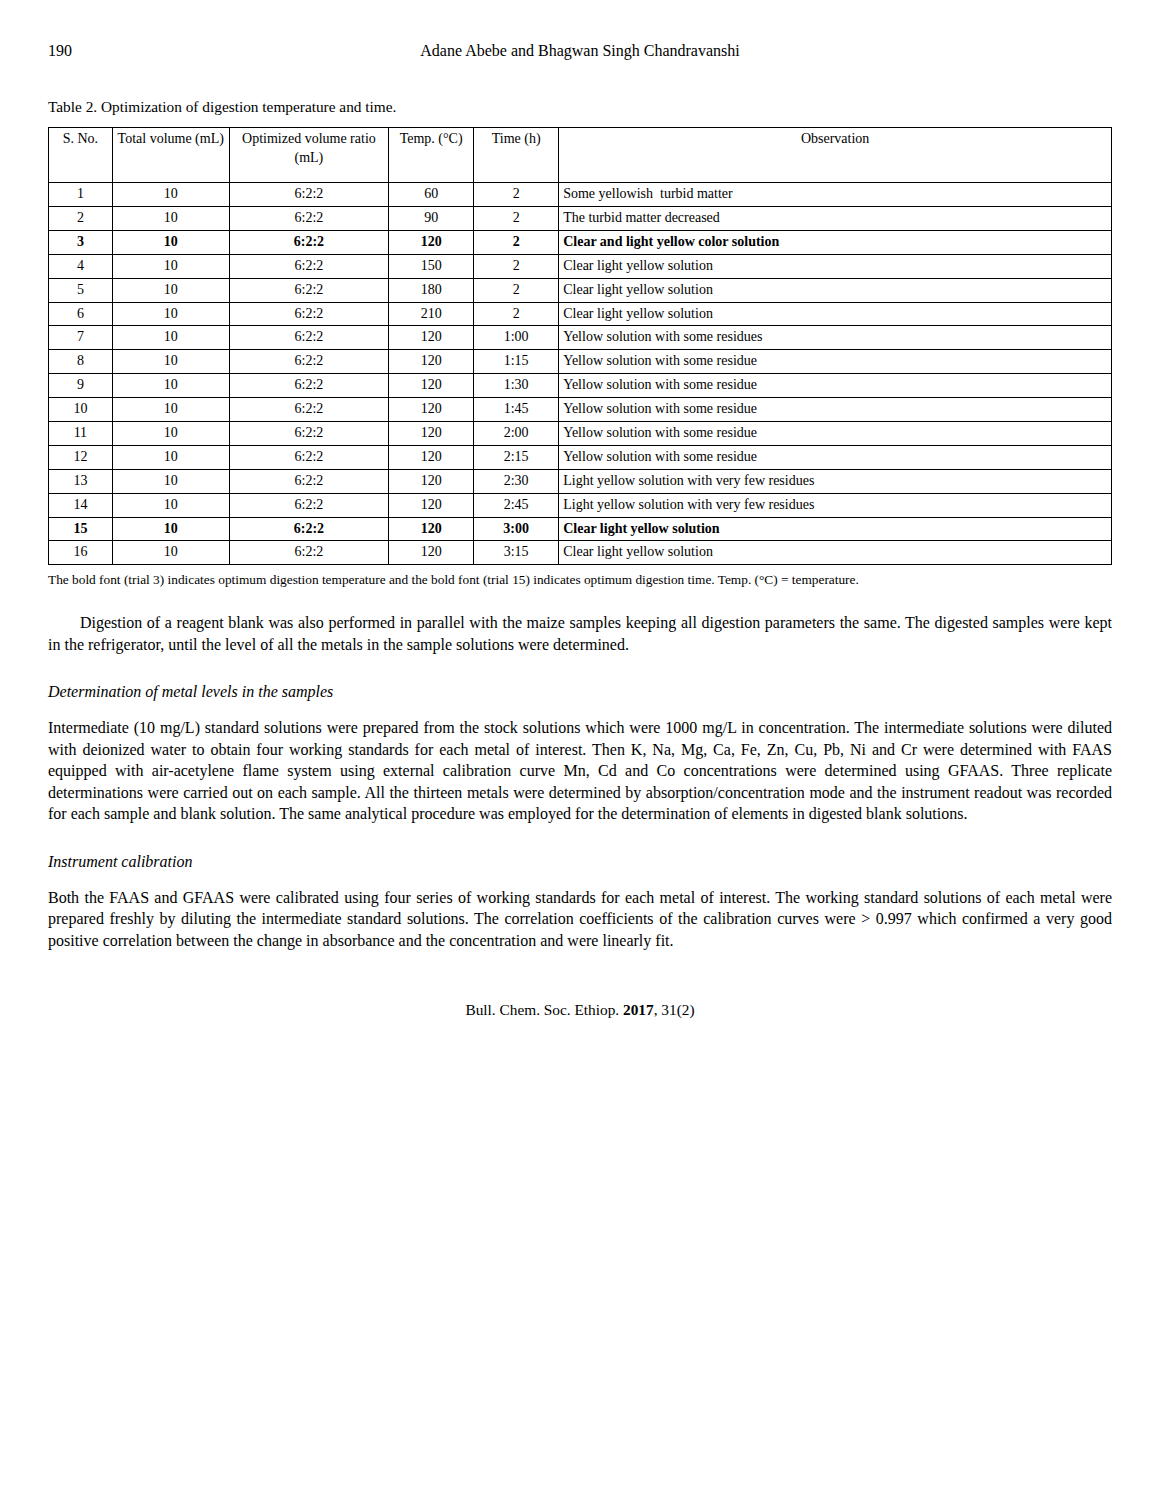190
Adane Abebe and Bhagwan Singh Chandravanshi
Table 2. Optimization of digestion temperature and time.
| S. No. | Total volume (mL) | Optimized volume ratio (mL) | Temp. (°C) | Time (h) | Observation |
| --- | --- | --- | --- | --- | --- |
| 1 | 10 | 6:2:2 | 60 | 2 | Some yellowish turbid matter |
| 2 | 10 | 6:2:2 | 90 | 2 | The turbid matter decreased |
| 3 | 10 | 6:2:2 | 120 | 2 | Clear and light yellow color solution |
| 4 | 10 | 6:2:2 | 150 | 2 | Clear light yellow solution |
| 5 | 10 | 6:2:2 | 180 | 2 | Clear light yellow solution |
| 6 | 10 | 6:2:2 | 210 | 2 | Clear light yellow solution |
| 7 | 10 | 6:2:2 | 120 | 1:00 | Yellow solution with some residues |
| 8 | 10 | 6:2:2 | 120 | 1:15 | Yellow solution with some residue |
| 9 | 10 | 6:2:2 | 120 | 1:30 | Yellow solution with some residue |
| 10 | 10 | 6:2:2 | 120 | 1:45 | Yellow solution with some residue |
| 11 | 10 | 6:2:2 | 120 | 2:00 | Yellow solution with some residue |
| 12 | 10 | 6:2:2 | 120 | 2:15 | Yellow solution with some residue |
| 13 | 10 | 6:2:2 | 120 | 2:30 | Light yellow solution with very few residues |
| 14 | 10 | 6:2:2 | 120 | 2:45 | Light yellow solution with very few residues |
| 15 | 10 | 6:2:2 | 120 | 3:00 | Clear light yellow solution |
| 16 | 10 | 6:2:2 | 120 | 3:15 | Clear light yellow solution |
The bold font (trial 3) indicates optimum digestion temperature and the bold font (trial 15) indicates optimum digestion time. Temp. (°C) = temperature.
Digestion of a reagent blank was also performed in parallel with the maize samples keeping all digestion parameters the same. The digested samples were kept in the refrigerator, until the level of all the metals in the sample solutions were determined.
Determination of metal levels in the samples
Intermediate (10 mg/L) standard solutions were prepared from the stock solutions which were 1000 mg/L in concentration. The intermediate solutions were diluted with deionized water to obtain four working standards for each metal of interest. Then K, Na, Mg, Ca, Fe, Zn, Cu, Pb, Ni and Cr were determined with FAAS equipped with air-acetylene flame system using external calibration curve Mn, Cd and Co concentrations were determined using GFAAS. Three replicate determinations were carried out on each sample. All the thirteen metals were determined by absorption/concentration mode and the instrument readout was recorded for each sample and blank solution. The same analytical procedure was employed for the determination of elements in digested blank solutions.
Instrument calibration
Both the FAAS and GFAAS were calibrated using four series of working standards for each metal of interest. The working standard solutions of each metal were prepared freshly by diluting the intermediate standard solutions. The correlation coefficients of the calibration curves were > 0.997 which confirmed a very good positive correlation between the change in absorbance and the concentration and were linearly fit.
Bull. Chem. Soc. Ethiop. 2017, 31(2)